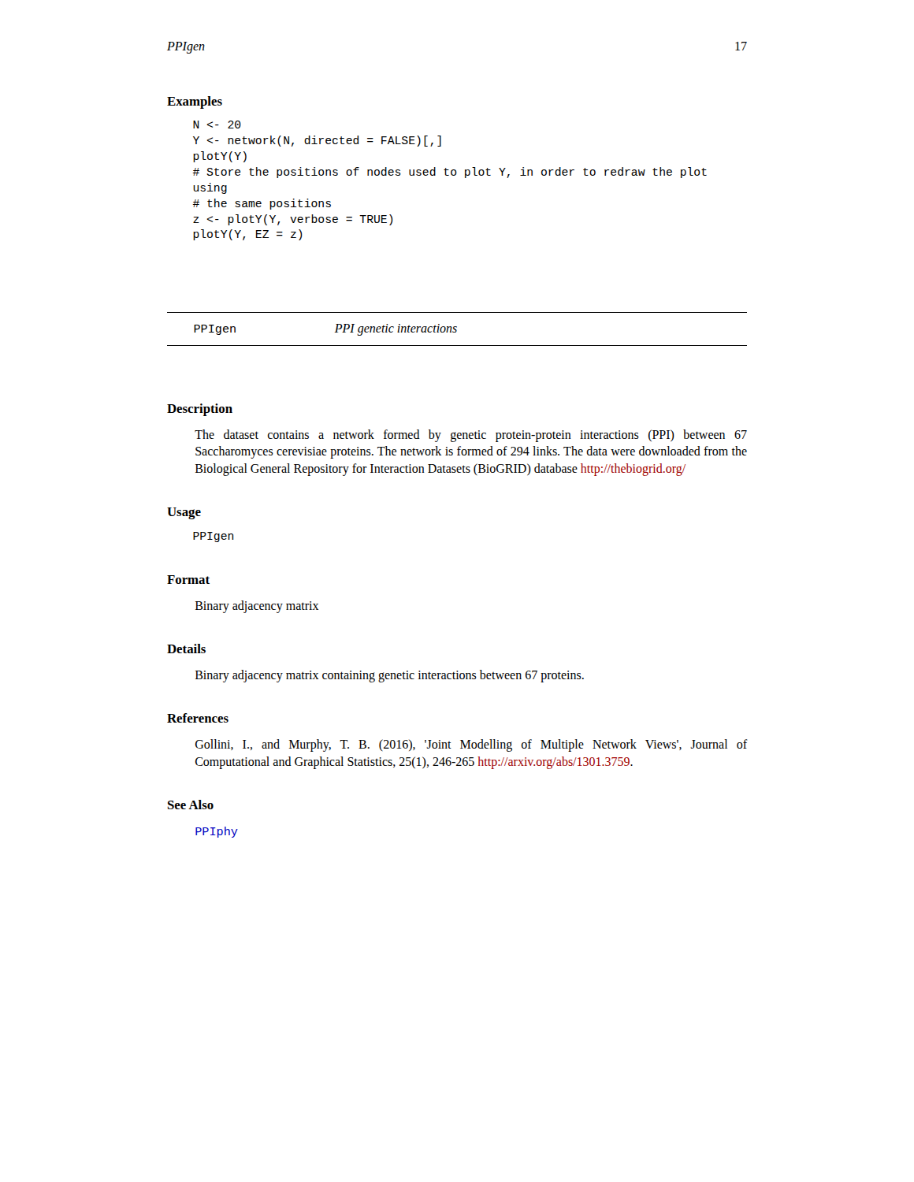PPIgen 17
Examples
N <- 20
Y <- network(N, directed = FALSE)[,]
plotY(Y)
# Store the positions of nodes used to plot Y, in order to redraw the plot using
# the same positions
z <- plotY(Y, verbose = TRUE)
plotY(Y, EZ = z)
PPIgen PPI genetic interactions
Description
The dataset contains a network formed by genetic protein-protein interactions (PPI) between 67 Saccharomyces cerevisiae proteins. The network is formed of 294 links. The data were downloaded from the Biological General Repository for Interaction Datasets (BioGRID) database http://thebiogrid.org/
Usage
PPIgen
Format
Binary adjacency matrix
Details
Binary adjacency matrix containing genetic interactions between 67 proteins.
References
Gollini, I., and Murphy, T. B. (2016), 'Joint Modelling of Multiple Network Views', Journal of Computational and Graphical Statistics, 25(1), 246-265 http://arxiv.org/abs/1301.3759.
See Also
PPIphy